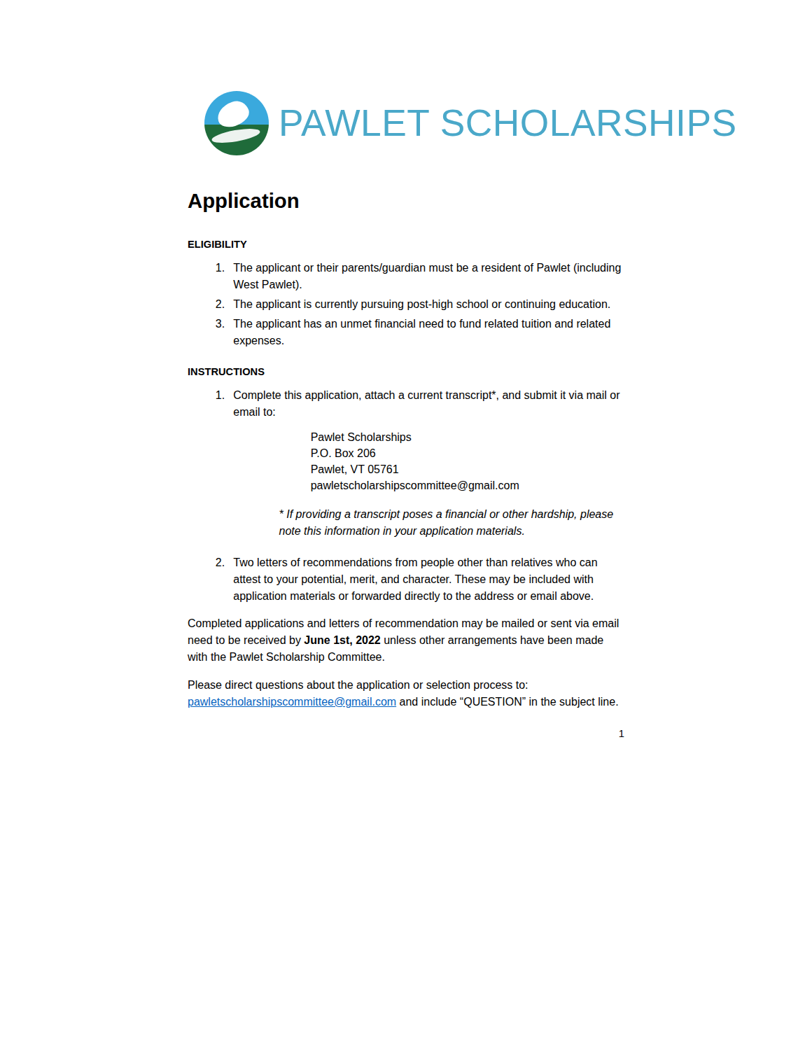PAWLET SCHOLARSHIPS
Application
ELIGIBILITY
The applicant or their parents/guardian must be a resident of Pawlet (including West Pawlet).
The applicant is currently pursuing post-high school or continuing education.
The applicant has an unmet financial need to fund related tuition and related expenses.
INSTRUCTIONS
Complete this application, attach a current transcript*, and submit it via mail or email to:
Pawlet Scholarships
P.O. Box 206
Pawlet, VT 05761
pawletscholarshipscommittee@gmail.com
* If providing a transcript poses a financial or other hardship, please note this information in your application materials.
Two letters of recommendations from people other than relatives who can attest to your potential, merit, and character. These may be included with application materials or forwarded directly to the address or email above.
Completed applications and letters of recommendation may be mailed or sent via email need to be received by June 1st, 2022 unless other arrangements have been made with the Pawlet Scholarship Committee.
Please direct questions about the application or selection process to:
pawletscholarshipscommittee@gmail.com and include “QUESTION” in the subject line.
1